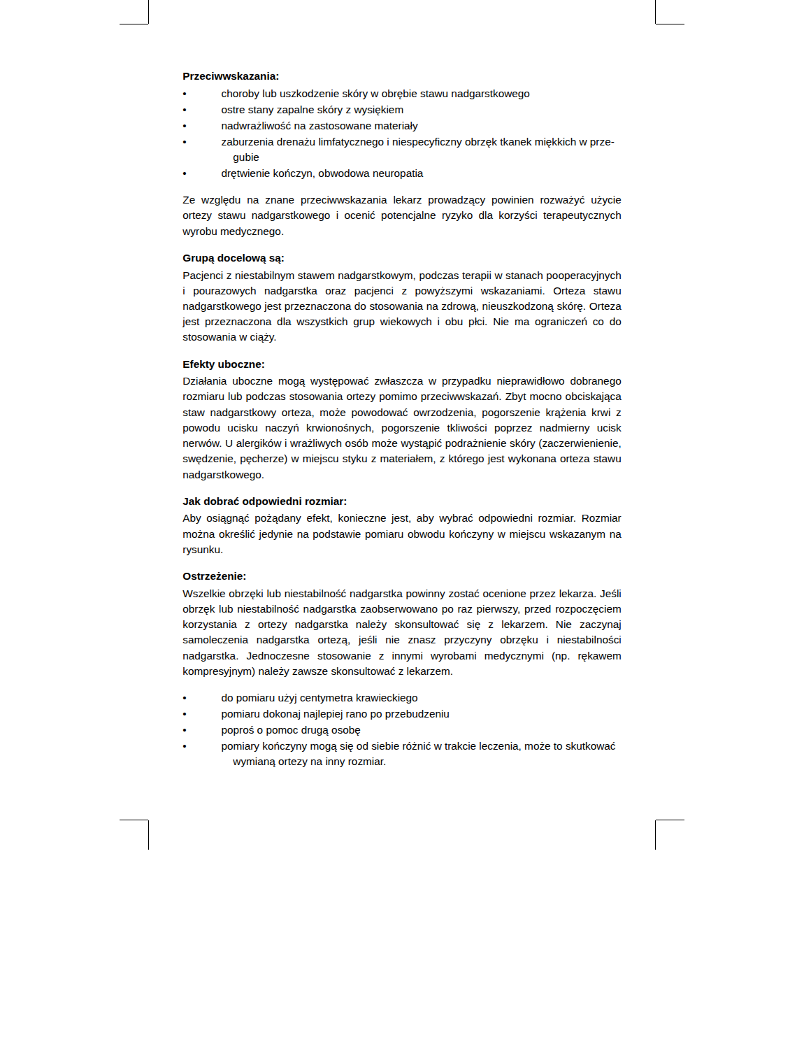Przeciwwskazania:
choroby lub uszkodzenie skóry w obrębie stawu nadgarstkowego
ostre stany zapalne skóry z wysiękiem
nadwrażliwość na zastosowane materiały
zaburzenia drenażu limfatycznego i niespecyficzny obrzęk tkanek miękkich w prze-gubie
drętwienie kończyn, obwodowa neuropatia
Ze względu na znane przeciwwskazania lekarz prowadzący powinien rozważyć użycie ortezy stawu nadgarstkowego i ocenić potencjalne ryzyko dla korzyści terapeutycznych wyrobu medycznego.
Grupą docelową są:
Pacjenci z niestabilnym stawem nadgarstkowym, podczas terapii w stanach pooperacyjnych i pourazowych nadgarstka oraz pacjenci z powyższymi wskazaniami. Orteza stawu nadgarstkowego jest przeznaczona do stosowania na zdrową, nieuszkodzoną skórę. Orteza jest przeznaczona dla wszystkich grup wiekowych i obu płci. Nie ma ograniczeń co do stosowania w ciąży.
Efekty uboczne:
Działania uboczne mogą występować zwłaszcza w przypadku nieprawidłowo dobranego rozmiaru lub podczas stosowania ortezy pomimo przeciwwskazań. Zbyt mocno obciskająca staw nadgarstkowy orteza, może powodować owrzodzenia, pogorszenie krążenia krwi z powodu ucisku naczyń krwionośnych, pogorszenie tkliwości poprzez nadmierny ucisk nerwów. U alergików i wrażliwych osób może wystąpić podrażnienie skóry (zaczerwienienie, swędzenie, pęcherze) w miejscu styku z materiałem, z którego jest wykonana orteza stawu nadgarstkowego.
Jak dobrać odpowiedni rozmiar:
Aby osiągnąć pożądany efekt, konieczne jest, aby wybrać odpowiedni rozmiar. Rozmiar można określić jedynie na podstawie pomiaru obwodu kończyny w miejscu wskazanym na rysunku.
Ostrzeżenie:
Wszelkie obrzęki lub niestabilność nadgarstka powinny zostać ocenione przez lekarza. Jeśli obrzęk lub niestabilność nadgarstka zaobserwowano po raz pierwszy, przed rozpoczęciem korzystania z ortezy nadgarstka należy skonsultować się z lekarzem. Nie zaczynaj samoleczenia nadgarstka ortezą, jeśli nie znasz przyczyny obrzęku i niestabilności nadgarstka. Jednoczesne stosowanie z innymi wyrobami medycznymi (np. rękawem kompresyjnym) należy zawsze skonsultować z lekarzem.
do pomiaru użyj centymetra krawieckiego
pomiaru dokonaj najlepiej rano po przebudzeniu
poproś o pomoc drugą osobę
pomiary kończyny mogą się od siebie różnić w trakcie leczenia, może to skutkowaćwymianą ortezy na inny rozmiar.